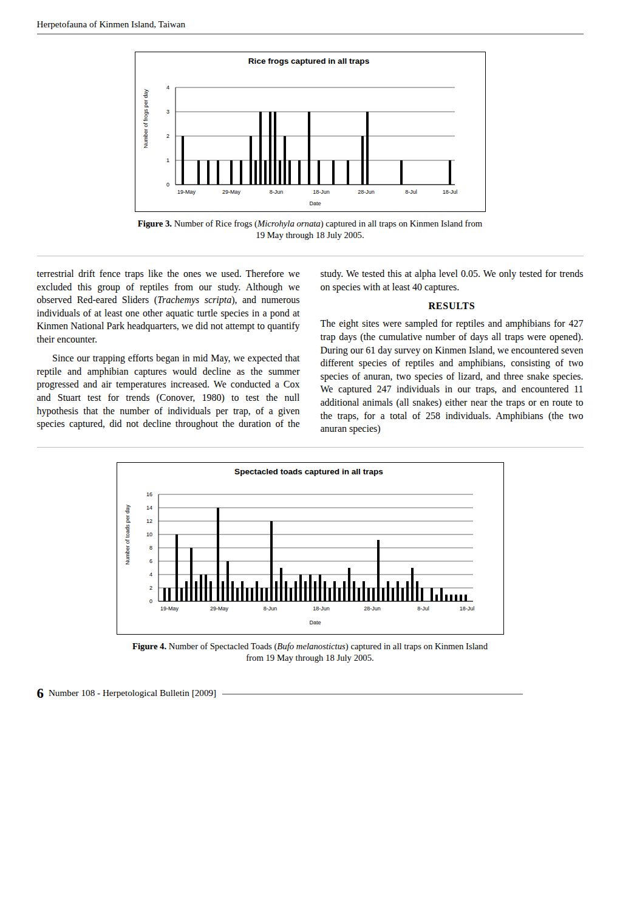Herpetofauna of Kinmen Island, Taiwan
Rice frogs captured in all traps
Number of frogs per day 0 1 2 3 4 19-May 29-May 8-Jun 18-Jun 28-Jun 8-Jul 18-Jul Date
Figure 3. Number of Rice frogs (Microhyla ornata) captured in all traps on Kinmen Island from
19 May through 18 July 2005.
terrestrial drift fence traps like the ones we used. Therefore we excluded this group of reptiles from our study. Although we observed Red-eared Sliders (Trachemys scripta), and numerous individuals of at least one other aquatic turtle species in a pond at Kinmen National Park headquarters, we did not attempt to quantify their encounter.
Since our trapping efforts began in mid May, we expected that reptile and amphibian captures would decline as the summer progressed and air temperatures increased. We conducted a Cox and Stuart test for trends (Conover, 1980) to test the null hypothesis that the number of individuals per trap, of a given species captured, did not decline throughout the duration of the study. We tested this at alpha level 0.05. We only tested for trends on species with at least 40 captures.
RESULTS
The eight sites were sampled for reptiles and amphibians for 427 trap days (the cumulative number of days all traps were opened). During our 61 day survey on Kinmen Island, we encountered seven different species of reptiles and amphibians, consisting of two species of anuran, two species of lizard, and three snake species. We captured 247 individuals in our traps, and encountered 11 additional animals (all snakes) either near the traps or en route to the traps, for a total of 258 individuals. Amphibians (the two anuran species)
Spectacled toads captured in all traps
Number of toads per day 0 2 4 6 8 10 12 14 16 19-May 29-May 8-Jun 18-Jun 28-Jun 8-Jul 18-Jul Date
Figure 4. Number of Spectacled Toads (Bufo melanostictus) captured in all traps on Kinmen Island
from 19 May through 18 July 2005.
6 Number 108 - Herpetological Bulletin [2009]